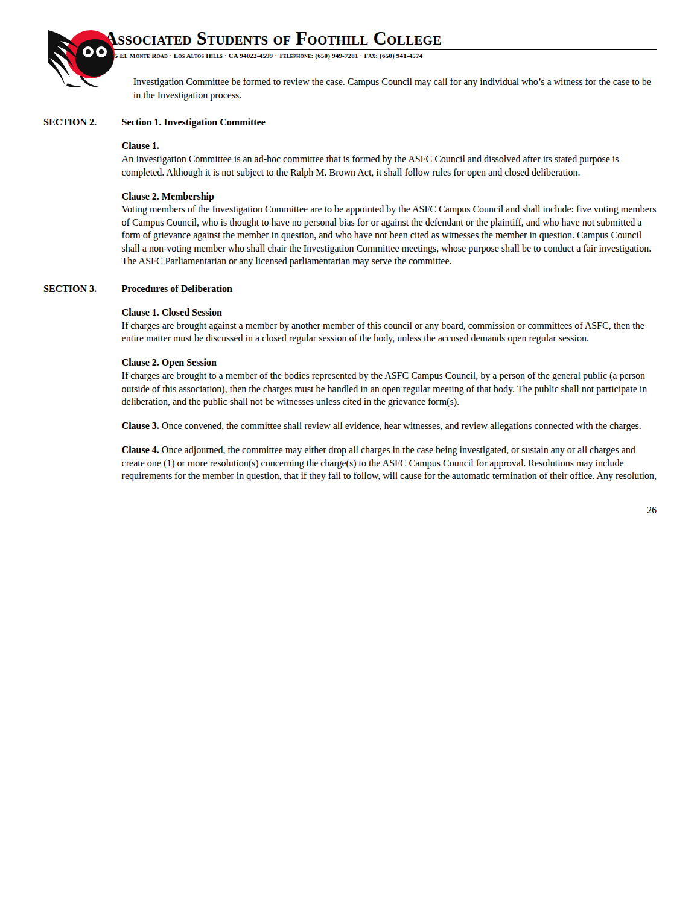Associated Students of Foothill College
2345 El Monte Road · Los Altos Hills · CA 94022-4599 · Telephone: (650) 949-7281 · Fax: (650) 941-4574
Investigation Committee be formed to review the case. Campus Council may call for any individual who’s a witness for the case to be in the Investigation process.
SECTION 2.
Section 1. Investigation Committee
Clause 1.
An Investigation Committee is an ad-hoc committee that is formed by the ASFC Council and dissolved after its stated purpose is completed. Although it is not subject to the Ralph M. Brown Act, it shall follow rules for open and closed deliberation.
Clause 2. Membership
Voting members of the Investigation Committee are to be appointed by the ASFC Campus Council and shall include: five voting members of Campus Council, who is thought to have no personal bias for or against the defendant or the plaintiff, and who have not submitted a form of grievance against the member in question, and who have not been cited as witnesses the member in question. Campus Council shall a non-voting member who shall chair the Investigation Committee meetings, whose purpose shall be to conduct a fair investigation. The ASFC Parliamentarian or any licensed parliamentarian may serve the committee.
SECTION 3.
Procedures of Deliberation
Clause 1. Closed Session
If charges are brought against a member by another member of this council or any board, commission or committees of ASFC, then the entire matter must be discussed in a closed regular session of the body, unless the accused demands open regular session.
Clause 2. Open Session
If charges are brought to a member of the bodies represented by the ASFC Campus Council, by a person of the general public (a person outside of this association), then the charges must be handled in an open regular meeting of that body. The public shall not participate in deliberation, and the public shall not be witnesses unless cited in the grievance form(s).
Clause 3. Once convened, the committee shall review all evidence, hear witnesses, and review allegations connected with the charges.
Clause 4. Once adjourned, the committee may either drop all charges in the case being investigated, or sustain any or all charges and create one (1) or more resolution(s) concerning the charge(s) to the ASFC Campus Council for approval. Resolutions may include requirements for the member in question, that if they fail to follow, will cause for the automatic termination of their office. Any resolution,
26